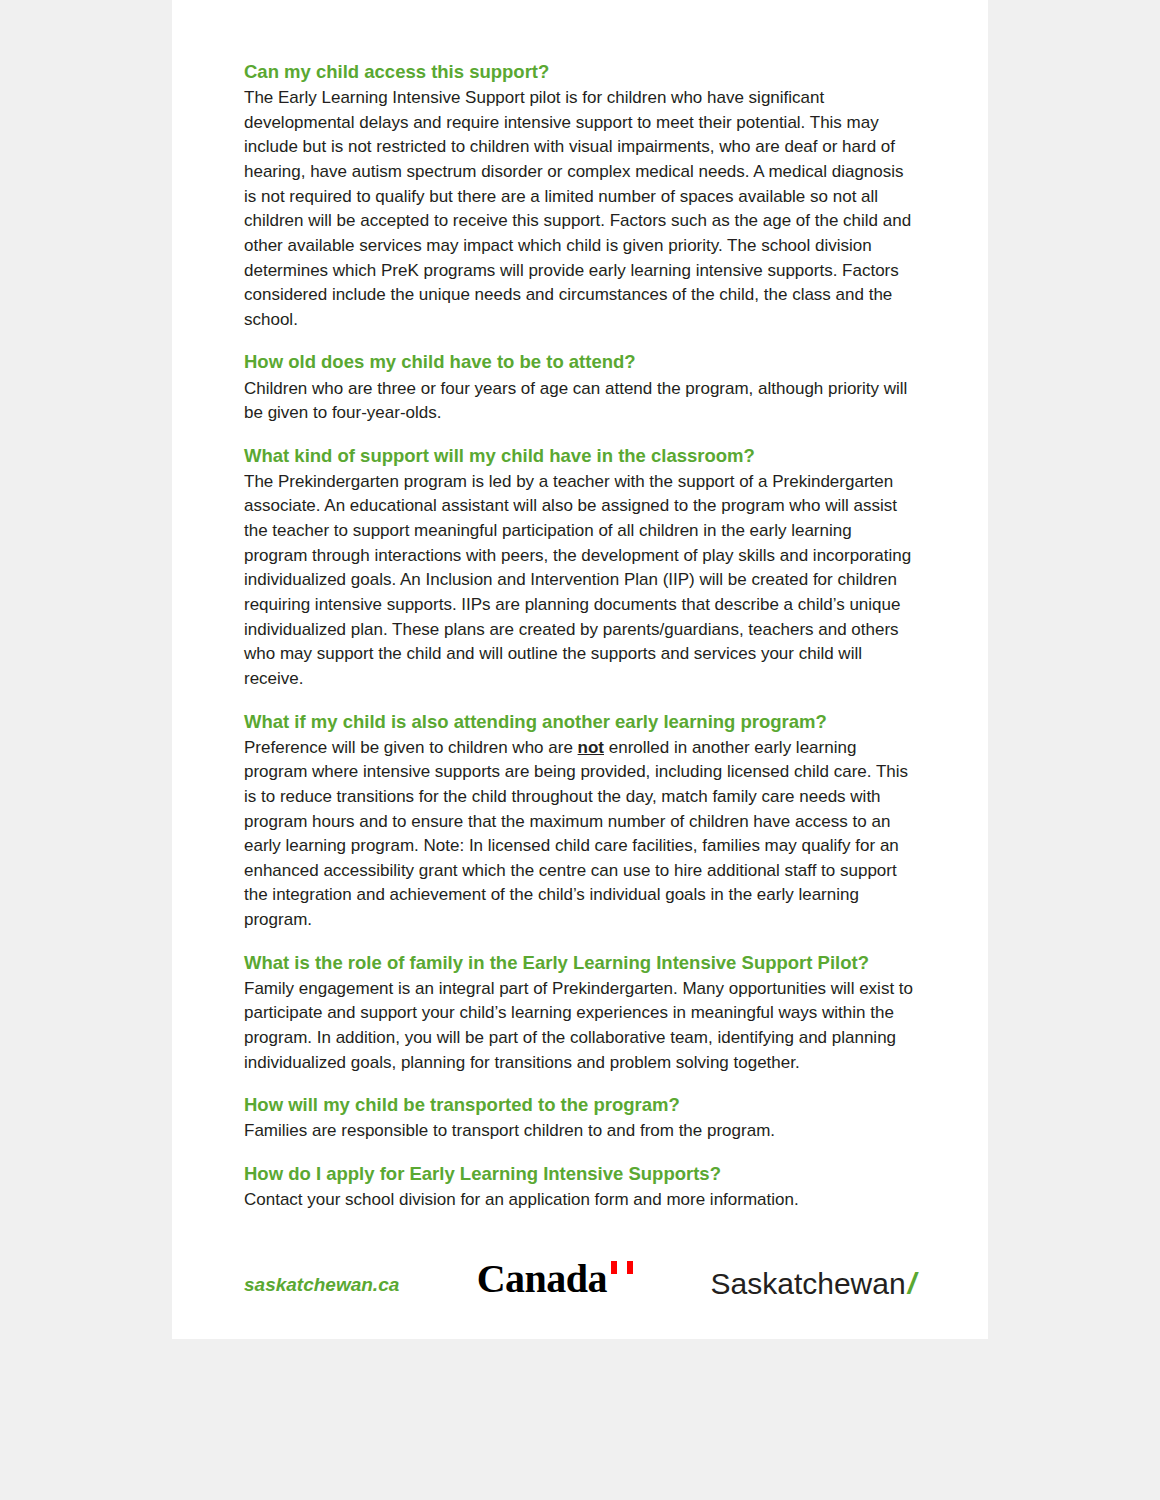Can my child access this support?
The Early Learning Intensive Support pilot is for children who have significant developmental delays and require intensive support to meet their potential. This may include but is not restricted to children with visual impairments, who are deaf or hard of hearing, have autism spectrum disorder or complex medical needs. A medical diagnosis is not required to qualify but there are a limited number of spaces available so not all children will be accepted to receive this support. Factors such as the age of the child and other available services may impact which child is given priority. The school division determines which PreK programs will provide early learning intensive supports. Factors considered include the unique needs and circumstances of the child, the class and the school.
How old does my child have to be to attend?
Children who are three or four years of age can attend the program, although priority will be given to four-year-olds.
What kind of support will my child have in the classroom?
The Prekindergarten program is led by a teacher with the support of a Prekindergarten associate. An educational assistant will also be assigned to the program who will assist the teacher to support meaningful participation of all children in the early learning program through interactions with peers, the development of play skills and incorporating individualized goals. An Inclusion and Intervention Plan (IIP) will be created for children requiring intensive supports. IIPs are planning documents that describe a child’s unique individualized plan. These plans are created by parents/guardians, teachers and others who may support the child and will outline the supports and services your child will receive.
What if my child is also attending another early learning program?
Preference will be given to children who are not enrolled in another early learning program where intensive supports are being provided, including licensed child care. This is to reduce transitions for the child throughout the day, match family care needs with program hours and to ensure that the maximum number of children have access to an early learning program. Note: In licensed child care facilities, families may qualify for an enhanced accessibility grant which the centre can use to hire additional staff to support the integration and achievement of the child’s individual goals in the early learning program.
What is the role of family in the Early Learning Intensive Support Pilot?
Family engagement is an integral part of Prekindergarten. Many opportunities will exist to participate and support your child’s learning experiences in meaningful ways within the program. In addition, you will be part of the collaborative team, identifying and planning individualized goals, planning for transitions and problem solving together.
How will my child be transported to the program?
Families are responsible to transport children to and from the program.
How do I apply for Early Learning Intensive Supports?
Contact your school division for an application form and more information.
saskatchewan.ca
Canada
Saskatchewan/